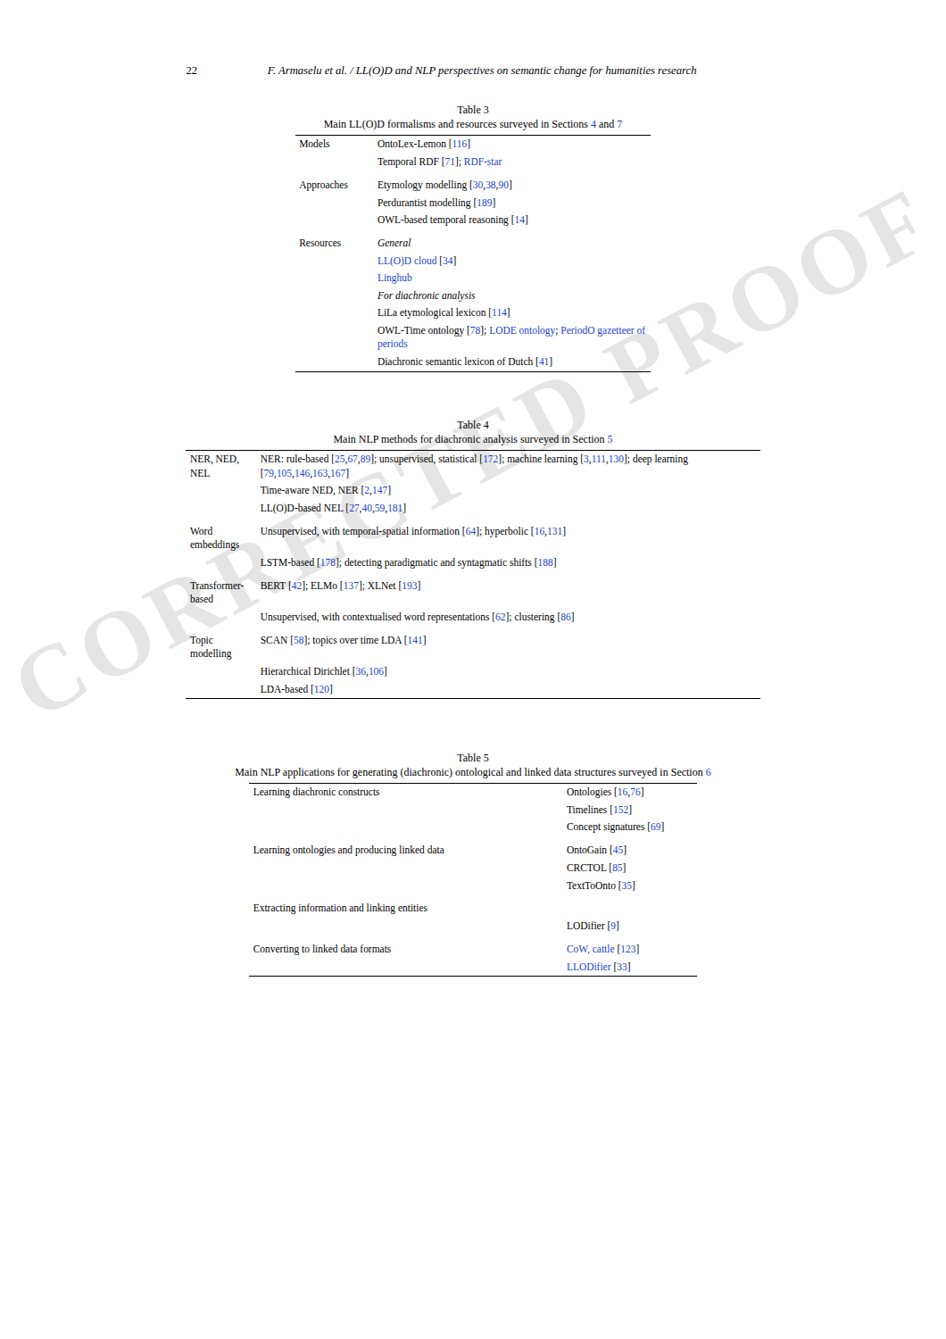CORRECTED PROOF
22 F. Armaselu et al. / LL(O)D and NLP perspectives on semantic change for humanities research
Table 3 Main LL(O)D formalisms and resources surveyed in Sections 4 and 7
| Models | OntoLex-Lemon [ 116 ] |
| | Temporal RDF [ 71 ]; RDF-star |
| Approaches | Etymology modelling [ 30 , 38 , 90 ] |
| | Perdurantist modelling [ 189 ] |
| | OWL-based temporal reasoning [ 14 ] |
| Resources | General |
| | LL(O)D cloud [ 34 ] |
| | Linghub |
| | For diachronic analysis |
| | LiLa etymological lexicon [ 114 ] |
| | OWL-Time ontology [ 78 ]; LODE ontology ; PeriodO gazetteer of periods |
| | Diachronic semantic lexicon of Dutch [ 41 ] |
Table 4 Main NLP methods for diachronic analysis surveyed in Section 5
| NER, NED, NEL | NER: rule-based [ 25 , 67 , 89 ]; unsupervised, statistical [ 172 ]; machine learning [ 3 , 111 , 130 ]; deep learning [ 79 , 105 , 146 , 163 , 167 ] |
| | Time-aware NED, NER [ 2 , 147 ] |
| | LL(O)D-based NEL [ 27 , 40 , 59 , 181 ] |
| Word embeddings | Unsupervised, with temporal-spatial information [ 64 ]; hyperbolic [ 16 , 131 ] |
| | LSTM-based [ 178 ]; detecting paradigmatic and syntagmatic shifts [ 188 ] |
| Transformer- based | BERT [ 42 ]; ELMo [ 137 ]; XLNet [ 193 ] |
| | Unsupervised, with contextualised word representations [ 62 ]; clustering [ 86 ] |
| Topic modelling | SCAN [ 58 ]; topics over time LDA [ 141 ] |
| | Hierarchical Dirichlet [ 36 , 106 ] |
| | LDA-based [ 120 ] |
Table 5 Main NLP applications for generating (diachronic) ontological and linked data structures surveyed in Section 6
| Learning diachronic constructs | Ontologies [ 16 , 76 ] |
| | Timelines [ 152 ] |
| | Concept signatures [ 69 ] |
| Learning ontologies and producing linked data | OntoGain [ 45 ] |
| | CRCTOL [ 85 ] |
| | TextToOnto [ 35 ] |
| Extracting information and linking entities | |
| | LODifier [ 9 ] |
| Converting to linked data formats | CoW, cattle [ 123 ] |
| | LLODifier [ 33 ] |